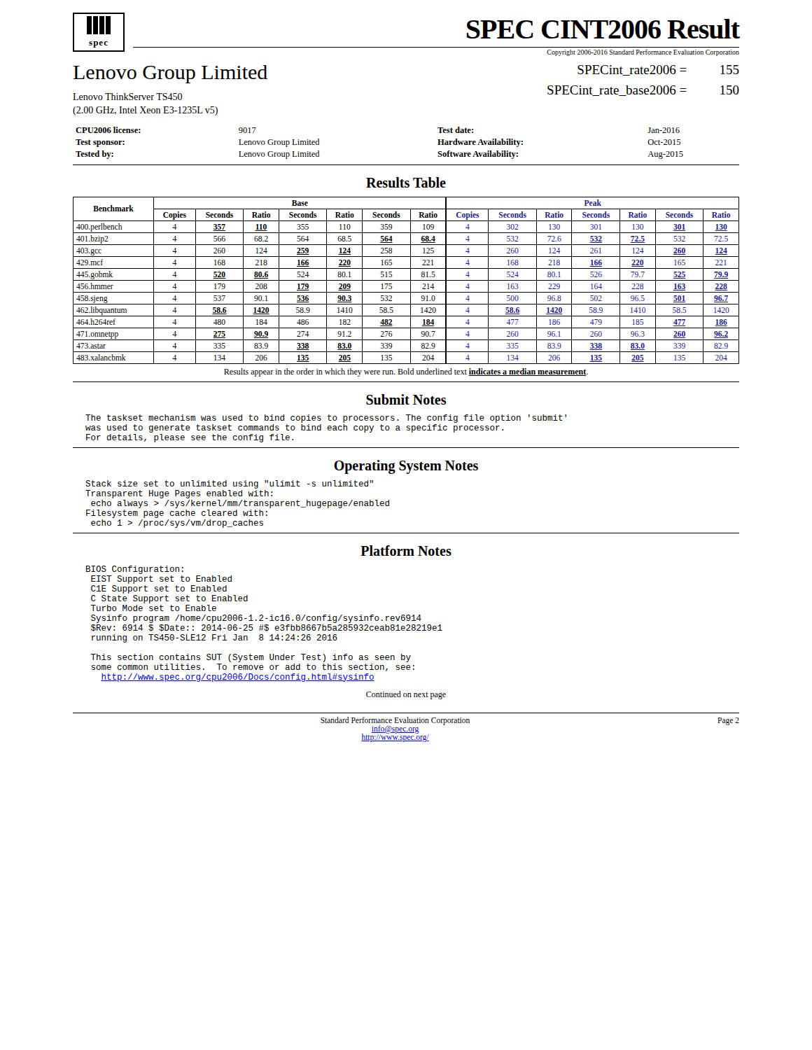spec
SPEC CINT2006 Result
Copyright 2006-2016 Standard Performance Evaluation Corporation
Lenovo Group Limited
Lenovo ThinkServer TS450
(2.00 GHz, Intel Xeon E3-1235L v5)
SPECint_rate2006 = 155
SPECint_rate_base2006 = 150
| CPU2006 license: | 9017 | Test date: | Jan-2016 |
| Test sponsor: | Lenovo Group Limited | Hardware Availability: | Oct-2015 |
| Tested by: | Lenovo Group Limited | Software Availability: | Aug-2015 |
Results Table
| Benchmark | Base | Peak |
| --- | --- | --- |
| Copies | Seconds | Ratio | Seconds | Ratio | Seconds | Ratio | Copies | Seconds | Ratio | Seconds | Ratio | Seconds | Ratio |
| 400.perlbench | 4 | 357 | 110 | 355 | 110 | 359 | 109 | 4 | 302 | 130 | 301 | 130 | 301 | 130 |
| 401.bzip2 | 4 | 566 | 68.2 | 564 | 68.5 | 564 | 68.4 | 4 | 532 | 72.6 | 532 | 72.5 | 532 | 72.5 |
| 403.gcc | 4 | 260 | 124 | 259 | 124 | 258 | 125 | 4 | 260 | 124 | 261 | 124 | 260 | 124 |
| 429.mcf | 4 | 168 | 218 | 166 | 220 | 165 | 221 | 4 | 168 | 218 | 166 | 220 | 165 | 221 |
| 445.gobmk | 4 | 520 | 80.6 | 524 | 80.1 | 515 | 81.5 | 4 | 524 | 80.1 | 526 | 79.7 | 525 | 79.9 |
| 456.hmmer | 4 | 179 | 208 | 179 | 209 | 175 | 214 | 4 | 163 | 229 | 164 | 228 | 163 | 228 |
| 458.sjeng | 4 | 537 | 90.1 | 536 | 90.3 | 532 | 91.0 | 4 | 500 | 96.8 | 502 | 96.5 | 501 | 96.7 |
| 462.libquantum | 4 | 58.6 | 1420 | 58.9 | 1410 | 58.5 | 1420 | 4 | 58.6 | 1420 | 58.9 | 1410 | 58.5 | 1420 |
| 464.h264ref | 4 | 480 | 184 | 486 | 182 | 482 | 184 | 4 | 477 | 186 | 479 | 185 | 477 | 186 |
| 471.omnetpp | 4 | 275 | 90.9 | 274 | 91.2 | 276 | 90.7 | 4 | 260 | 96.1 | 260 | 96.3 | 260 | 96.2 |
| 473.astar | 4 | 335 | 83.9 | 338 | 83.0 | 339 | 82.9 | 4 | 335 | 83.9 | 338 | 83.0 | 339 | 82.9 |
| 483.xalancbmk | 4 | 134 | 206 | 135 | 205 | 135 | 204 | 4 | 134 | 206 | 135 | 205 | 135 | 204 |
Results appear in the order in which they were run. Bold underlined text indicates a median measurement.
Submit Notes
The taskset mechanism was used to bind copies to processors. The config file option 'submit'
was used to generate taskset commands to bind each copy to a specific processor.
For details, please see the config file.
Operating System Notes
Stack size set to unlimited using "ulimit -s unlimited"
Transparent Huge Pages enabled with:
 echo always > /sys/kernel/mm/transparent_hugepage/enabled
Filesystem page cache cleared with:
 echo 1 > /proc/sys/vm/drop_caches
Platform Notes
BIOS Configuration:
 EIST Support set to Enabled
 C1E Support set to Enabled
 C State Support set to Enabled
 Turbo Mode set to Enable
 Sysinfo program /home/cpu2006-1.2-ic16.0/config/sysinfo.rev6914
 $Rev: 6914 $ $Date:: 2014-06-25 #$ e3fbb8667b5a285932ceab81e28219e1
 running on TS450-SLE12 Fri Jan  8 14:24:26 2016

 This section contains SUT (System Under Test) info as seen by
 some common utilities.  To remove or add to this section, see:
   http://www.spec.org/cpu2006/Docs/config.html#sysinfo
Continued on next page
Standard Performance Evaluation Corporation
info@spec.org
http://www.spec.org/
Page 2